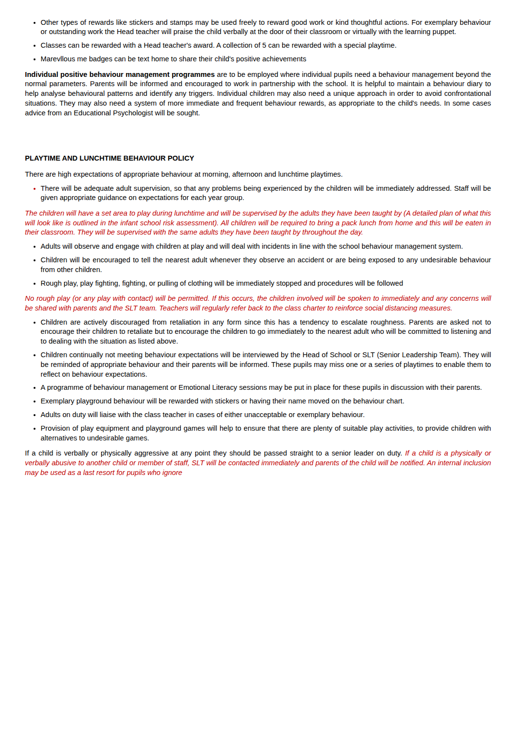Other types of rewards like stickers and stamps may be used freely to reward good work or kind thoughtful actions. For exemplary behaviour or outstanding work the Head teacher will praise the child verbally at the door of their classroom or virtually with the learning puppet.
Classes can be rewarded with a Head teacher's award. A collection of 5 can be rewarded with a special playtime.
Marevllous me badges can be text home to share their child's positive achievements
Individual positive behaviour management programmes are to be employed where individual pupils need a behaviour management beyond the normal parameters. Parents will be informed and encouraged to work in partnership with the school. It is helpful to maintain a behaviour diary to help analyse behavioural patterns and identify any triggers. Individual children may also need a unique approach in order to avoid confrontational situations. They may also need a system of more immediate and frequent behaviour rewards, as appropriate to the child's needs. In some cases advice from an Educational Psychologist will be sought.
PLAYTIME AND LUNCHTIME BEHAVIOUR POLICY
There are high expectations of appropriate behaviour at morning, afternoon and lunchtime playtimes.
There will be adequate adult supervision, so that any problems being experienced by the children will be immediately addressed. Staff will be given appropriate guidance on expectations for each year group.
The children will have a set area to play during lunchtime and will be supervised by the adults they have been taught by (A detailed plan of what this will look like is outlined in the infant school risk assessment). All children will be required to bring a pack lunch from home and this will be eaten in their classroom. They will be supervised with the same adults they have been taught by throughout the day.
Adults will observe and engage with children at play and will deal with incidents in line with the school behaviour management system.
Children will be encouraged to tell the nearest adult whenever they observe an accident or are being exposed to any undesirable behaviour from other children.
Rough play, play fighting, fighting, or pulling of clothing will be immediately stopped and procedures will be followed
No rough play (or any play with contact) will be permitted. If this occurs, the children involved will be spoken to immediately and any concerns will be shared with parents and the SLT team. Teachers will regularly refer back to the class charter to reinforce social distancing measures.
Children are actively discouraged from retaliation in any form since this has a tendency to escalate roughness. Parents are asked not to encourage their children to retaliate but to encourage the children to go immediately to the nearest adult who will be committed to listening and to dealing with the situation as listed above.
Children continually not meeting behaviour expectations will be interviewed by the Head of School or SLT (Senior Leadership Team). They will be reminded of appropriate behaviour and their parents will be informed. These pupils may miss one or a series of playtimes to enable them to reflect on behaviour expectations.
A programme of behaviour management or Emotional Literacy sessions may be put in place for these pupils in discussion with their parents.
Exemplary playground behaviour will be rewarded with stickers or having their name moved on the behaviour chart.
Adults on duty will liaise with the class teacher in cases of either unacceptable or exemplary behaviour.
Provision of play equipment and playground games will help to ensure that there are plenty of suitable play activities, to provide children with alternatives to undesirable games.
If a child is verbally or physically aggressive at any point they should be passed straight to a senior leader on duty. If a child is a physically or verbally abusive to another child or member of staff, SLT will be contacted immediately and parents of the child will be notified. An internal inclusion may be used as a last resort for pupils who ignore